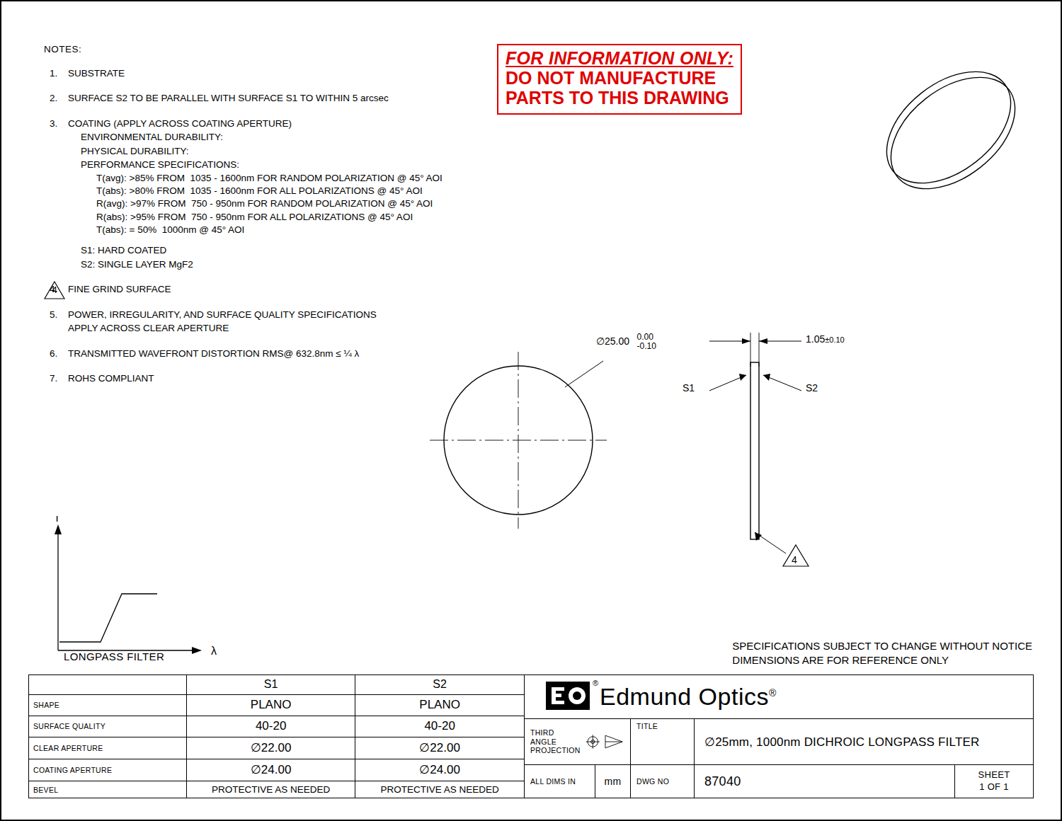NOTES:
SUBSTRATE
SURFACE S2 TO BE PARALLEL WITH SURFACE S1 TO WITHIN 5 arcsec
COATING (APPLY ACROSS COATING APERTURE)
ENVIRONMENTAL DURABILITY:
PHYSICAL DURABILITY:
PERFORMANCE SPECIFICATIONS:
T(avg): >85% FROM 1035 - 1600nm FOR RANDOM POLARIZATION @ 45° AOI
T(abs): >80% FROM 1035 - 1600nm FOR ALL POLARIZATIONS @ 45° AOI
R(avg): >97% FROM 750 - 950nm FOR RANDOM POLARIZATION @ 45° AOI
R(abs): >95% FROM 750 - 950nm FOR ALL POLARIZATIONS @ 45° AOI
T(abs): = 50% 1000nm @ 45° AOI
S1: HARD COATED
S2: SINGLE LAYER MgF2
4 FINE GRIND SURFACE
POWER, IRREGULARITY, AND SURFACE QUALITY SPECIFICATIONS
APPLY ACROSS CLEAR APERTURE
TRANSMITTED WAVEFRONT DISTORTION RMS@ 632.8nm ≤ ¼ λ
ROHS COMPLIANT
FOR INFORMATION ONLY:
DO NOT MANUFACTURE
PARTS TO THIS DRAWING
∅25.00 0.00
-0.10
4
1.05±0.10
S1
S2
T λ
LONGPASS FILTER
SPECIFICATIONS SUBJECT TO CHANGE WITHOUT NOTICE
DIMENSIONS ARE FOR REFERENCE ONLY
| | S1 | S2 |
| SHAPE | PLANO | PLANO |
| SURFACE QUALITY | 40-20 | 40-20 |
| CLEAR APERTURE | ∅22.00 | ∅22.00 |
| COATING APERTURE | ∅24.00 | ∅24.00 |
| BEVEL | PROTECTIVE AS NEEDED | PROTECTIVE AS NEEDED |
® Edmund Optics®
THIRD ANGLE
PROJECTION
TITLE
∅25mm, 1000nm DICHROIC LONGPASS FILTER
ALL DIMS IN
mm
DWG NO
87040
SHEET 1 OF 1